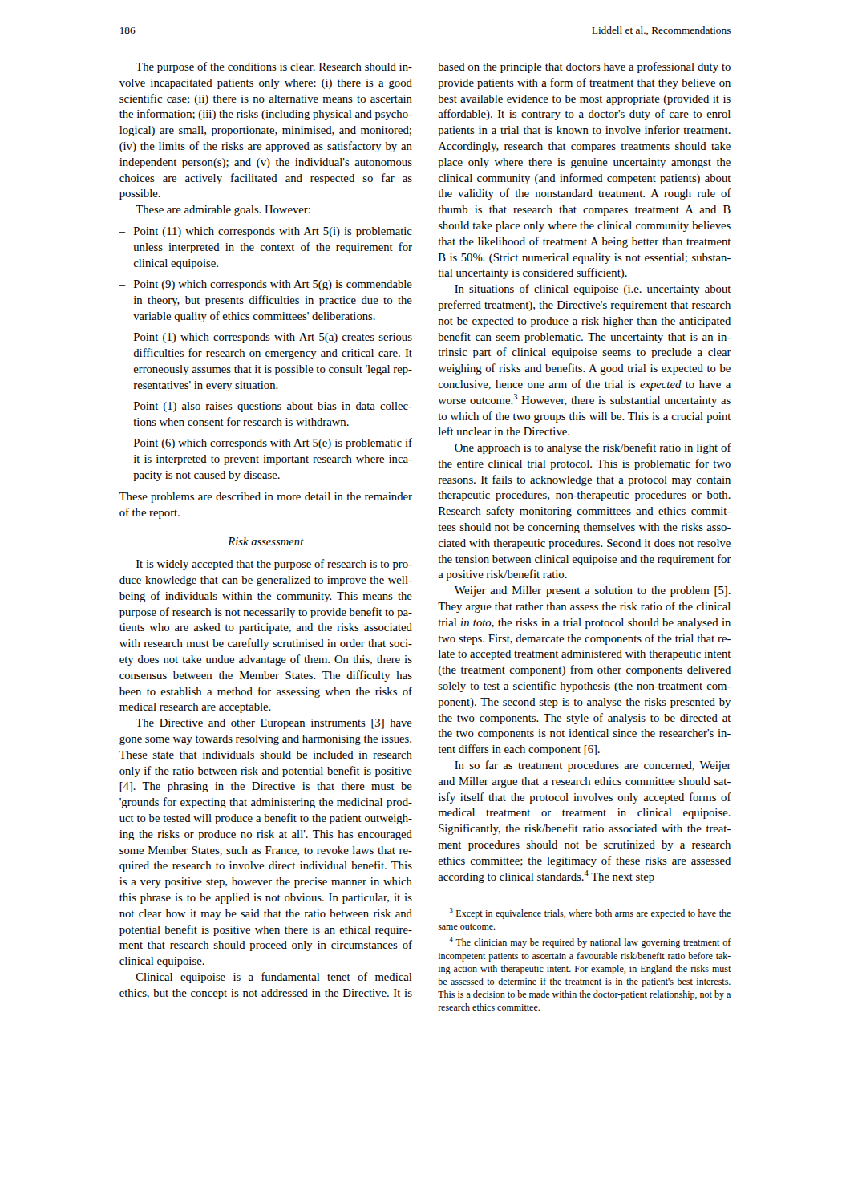186 Liddell et al., Recommendations
The purpose of the conditions is clear. Research should involve incapacitated patients only where: (i) there is a good scientific case; (ii) there is no alternative means to ascertain the information; (iii) the risks (including physical and psychological) are small, proportionate, minimised, and monitored; (iv) the limits of the risks are approved as satisfactory by an independent person(s); and (v) the individual's autonomous choices are actively facilitated and respected so far as possible.
These are admirable goals. However:
Point (11) which corresponds with Art 5(i) is problematic unless interpreted in the context of the requirement for clinical equipoise.
Point (9) which corresponds with Art 5(g) is commendable in theory, but presents difficulties in practice due to the variable quality of ethics committees' deliberations.
Point (1) which corresponds with Art 5(a) creates serious difficulties for research on emergency and critical care. It erroneously assumes that it is possible to consult 'legal representatives' in every situation.
Point (1) also raises questions about bias in data collections when consent for research is withdrawn.
Point (6) which corresponds with Art 5(e) is problematic if it is interpreted to prevent important research where incapacity is not caused by disease.
These problems are described in more detail in the remainder of the report.
Risk assessment
It is widely accepted that the purpose of research is to produce knowledge that can be generalized to improve the well-being of individuals within the community. This means the purpose of research is not necessarily to provide benefit to patients who are asked to participate, and the risks associated with research must be carefully scrutinised in order that society does not take undue advantage of them. On this, there is consensus between the Member States. The difficulty has been to establish a method for assessing when the risks of medical research are acceptable.
The Directive and other European instruments [3] have gone some way towards resolving and harmonising the issues. These state that individuals should be included in research only if the ratio between risk and potential benefit is positive [4]. The phrasing in the Directive is that there must be 'grounds for expecting that administering the medicinal product to be tested will produce a benefit to the patient outweighing the risks or produce no risk at all'. This has encouraged some Member States, such as France, to revoke laws that required the research to involve direct individual benefit. This is a very positive step, however the precise manner in which this phrase is to be applied is not obvious. In particular, it is not clear how it may be said that the ratio between risk and potential benefit is positive when there is an ethical requirement that research should proceed only in circumstances of clinical equipoise.
Clinical equipoise is a fundamental tenet of medical ethics, but the concept is not addressed in the Directive. It is based on the principle that doctors have a professional duty to provide patients with a form of treatment that they believe on best available evidence to be most appropriate (provided it is affordable). It is contrary to a doctor's duty of care to enrol patients in a trial that is known to involve inferior treatment. Accordingly, research that compares treatments should take place only where there is genuine uncertainty amongst the clinical community (and informed competent patients) about the validity of the nonstandard treatment. A rough rule of thumb is that research that compares treatment A and B should take place only where the clinical community believes that the likelihood of treatment A being better than treatment B is 50%. (Strict numerical equality is not essential; substantial uncertainty is considered sufficient).
In situations of clinical equipoise (i.e. uncertainty about preferred treatment), the Directive's requirement that research not be expected to produce a risk higher than the anticipated benefit can seem problematic. The uncertainty that is an intrinsic part of clinical equipoise seems to preclude a clear weighing of risks and benefits. A good trial is expected to be conclusive, hence one arm of the trial is expected to have a worse outcome.3 However, there is substantial uncertainty as to which of the two groups this will be. This is a crucial point left unclear in the Directive.
One approach is to analyse the risk/benefit ratio in light of the entire clinical trial protocol. This is problematic for two reasons. It fails to acknowledge that a protocol may contain therapeutic procedures, non-therapeutic procedures or both. Research safety monitoring committees and ethics committees should not be concerning themselves with the risks associated with therapeutic procedures. Second it does not resolve the tension between clinical equipoise and the requirement for a positive risk/benefit ratio.
Weijer and Miller present a solution to the problem [5]. They argue that rather than assess the risk ratio of the clinical trial in toto, the risks in a trial protocol should be analysed in two steps. First, demarcate the components of the trial that relate to accepted treatment administered with therapeutic intent (the treatment component) from other components delivered solely to test a scientific hypothesis (the non-treatment component). The second step is to analyse the risks presented by the two components. The style of analysis to be directed at the two components is not identical since the researcher's intent differs in each component [6].
In so far as treatment procedures are concerned, Weijer and Miller argue that a research ethics committee should satisfy itself that the protocol involves only accepted forms of medical treatment or treatment in clinical equipoise. Significantly, the risk/benefit ratio associated with the treatment procedures should not be scrutinized by a research ethics committee; the legitimacy of these risks are assessed according to clinical standards.4 The next step
3 Except in equivalence trials, where both arms are expected to have the same outcome.
4 The clinician may be required by national law governing treatment of incompetent patients to ascertain a favourable risk/benefit ratio before taking action with therapeutic intent. For example, in England the risks must be assessed to determine if the treatment is in the patient's best interests. This is a decision to be made within the doctor-patient relationship, not by a research ethics committee.